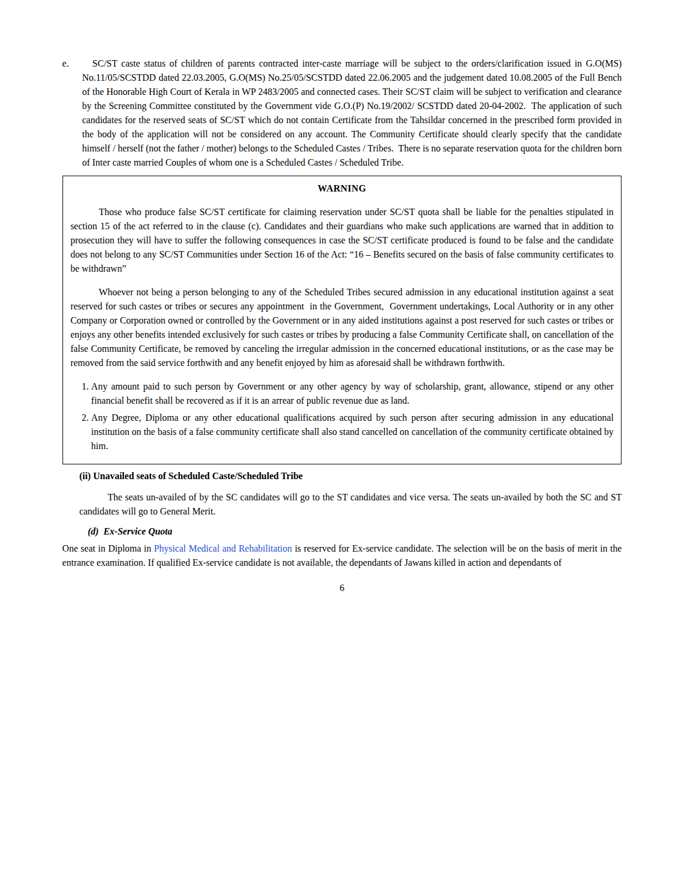e. SC/ST caste status of children of parents contracted inter-caste marriage will be subject to the orders/clarification issued in G.O(MS) No.11/05/SCSTDD dated 22.03.2005, G.O(MS) No.25/05/SCSTDD dated 22.06.2005 and the judgement dated 10.08.2005 of the Full Bench of the Honorable High Court of Kerala in WP 2483/2005 and connected cases. Their SC/ST claim will be subject to verification and clearance by the Screening Committee constituted by the Government vide G.O.(P) No.19/2002/ SCSTDD dated 20-04-2002. The application of such candidates for the reserved seats of SC/ST which do not contain Certificate from the Tahsildar concerned in the prescribed form provided in the body of the application will not be considered on any account. The Community Certificate should clearly specify that the candidate himself / herself (not the father / mother) belongs to the Scheduled Castes / Tribes. There is no separate reservation quota for the children born of Inter caste married Couples of whom one is a Scheduled Castes / Scheduled Tribe.
WARNING
Those who produce false SC/ST certificate for claiming reservation under SC/ST quota shall be liable for the penalties stipulated in section 15 of the act referred to in the clause (c). Candidates and their guardians who make such applications are warned that in addition to prosecution they will have to suffer the following consequences in case the SC/ST certificate produced is found to be false and the candidate does not belong to any SC/ST Communities under Section 16 of the Act: “16 – Benefits secured on the basis of false community certificates to be withdrawn”
Whoever not being a person belonging to any of the Scheduled Tribes secured admission in any educational institution against a seat reserved for such castes or tribes or secures any appointment in the Government, Government undertakings, Local Authority or in any other Company or Corporation owned or controlled by the Government or in any aided institutions against a post reserved for such castes or tribes or enjoys any other benefits intended exclusively for such castes or tribes by producing a false Community Certificate shall, on cancellation of the false Community Certificate, be removed by canceling the irregular admission in the concerned educational institutions, or as the case may be removed from the said service forthwith and any benefit enjoyed by him as aforesaid shall be withdrawn forthwith.
Any amount paid to such person by Government or any other agency by way of scholarship, grant, allowance, stipend or any other financial benefit shall be recovered as if it is an arrear of public revenue due as land.
Any Degree, Diploma or any other educational qualifications acquired by such person after securing admission in any educational institution on the basis of a false community certificate shall also stand cancelled on cancellation of the community certificate obtained by him.
(ii) Unavailed seats of Scheduled Caste/Scheduled Tribe
The seats un-availed of by the SC candidates will go to the ST candidates and vice versa. The seats un-availed by both the SC and ST candidates will go to General Merit.
(d) Ex-Service Quota
One seat in Diploma in Physical Medical and Rehabilitation is reserved for Ex-service candidate. The selection will be on the basis of merit in the entrance examination. If qualified Ex-service candidate is not available, the dependants of Jawans killed in action and dependants of
6